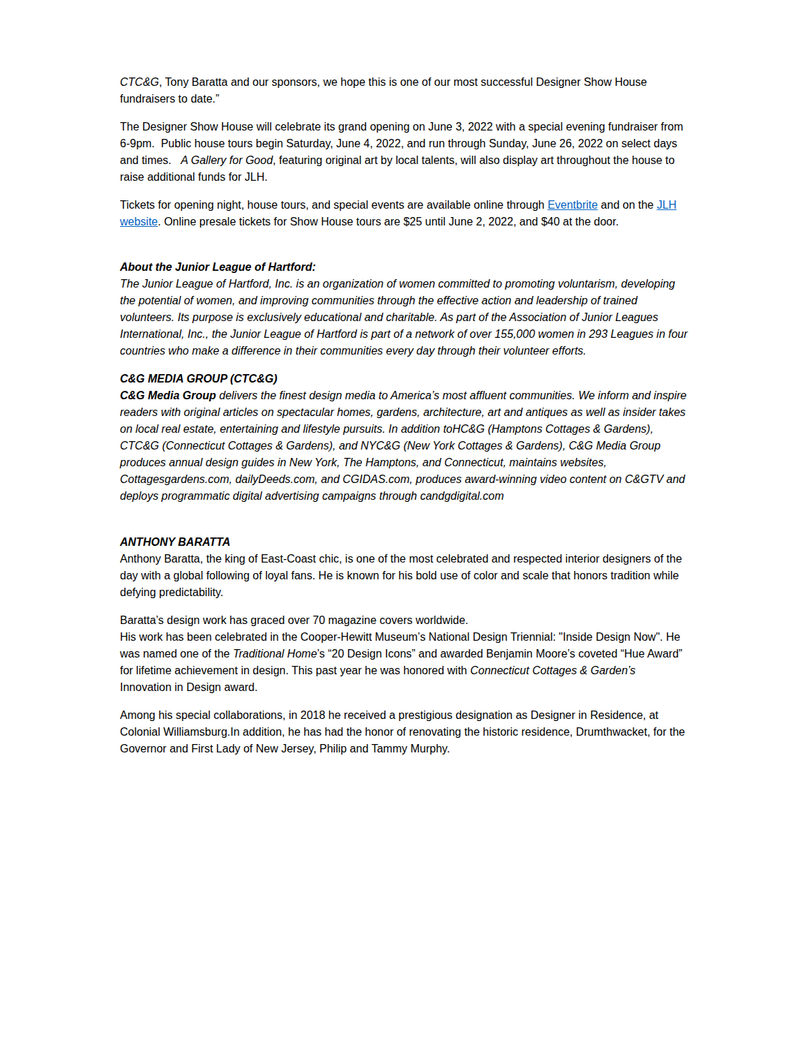CTC&G, Tony Baratta and our sponsors, we hope this is one of our most successful Designer Show House fundraisers to date.”
The Designer Show House will celebrate its grand opening on June 3, 2022 with a special evening fundraiser from 6-9pm. Public house tours begin Saturday, June 4, 2022, and run through Sunday, June 26, 2022 on select days and times. A Gallery for Good, featuring original art by local talents, will also display art throughout the house to raise additional funds for JLH.
Tickets for opening night, house tours, and special events are available online through Eventbrite and on the JLH website. Online presale tickets for Show House tours are $25 until June 2, 2022, and $40 at the door.
About the Junior League of Hartford:
The Junior League of Hartford, Inc. is an organization of women committed to promoting voluntarism, developing the potential of women, and improving communities through the effective action and leadership of trained volunteers. Its purpose is exclusively educational and charitable. As part of the Association of Junior Leagues International, Inc., the Junior League of Hartford is part of a network of over 155,000 women in 293 Leagues in four countries who make a difference in their communities every day through their volunteer efforts.
C&G MEDIA GROUP (CTC&G)
C&G Media Group delivers the finest design media to America’s most affluent communities. We inform and inspire readers with original articles on spectacular homes, gardens, architecture, art and antiques as well as insider takes on local real estate, entertaining and lifestyle pursuits. In addition toHC&G (Hamptons Cottages & Gardens), CTC&G (Connecticut Cottages & Gardens), and NYC&G (New York Cottages & Gardens), C&G Media Group produces annual design guides in New York, The Hamptons, and Connecticut, maintains websites, Cottagesgardens.com, dailyDeeds.com, and CGIDAS.com, produces award-winning video content on C&GTV and deploys programmatic digital advertising campaigns through candgdigital.com
ANTHONY BARATTA
Anthony Baratta, the king of East-Coast chic, is one of the most celebrated and respected interior designers of the day with a global following of loyal fans. He is known for his bold use of color and scale that honors tradition while defying predictability.
Baratta’s design work has graced over 70 magazine covers worldwide.
His work has been celebrated in the Cooper-Hewitt Museum’s National Design Triennial: "Inside Design Now". He was named one of the Traditional Home’s “20 Design Icons” and awarded Benjamin Moore’s coveted “Hue Award” for lifetime achievement in design. This past year he was honored with Connecticut Cottages & Garden’s Innovation in Design award.
Among his special collaborations, in 2018 he received a prestigious designation as Designer in Residence, at Colonial Williamsburg.In addition, he has had the honor of renovating the historic residence, Drumthwacket, for the Governor and First Lady of New Jersey, Philip and Tammy Murphy.